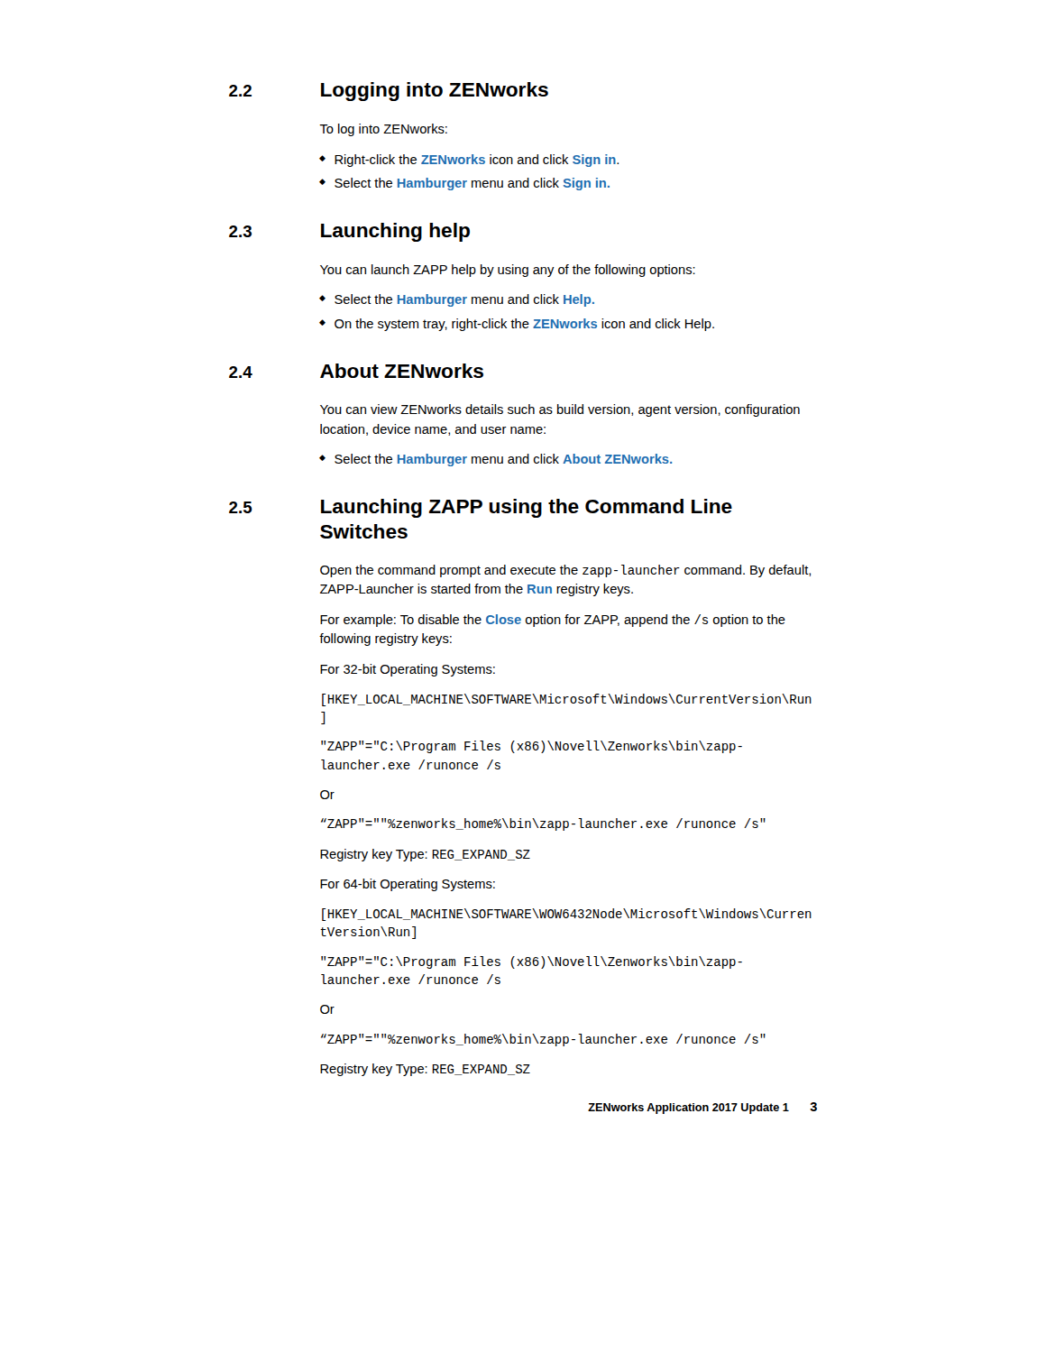2.2 Logging into ZENworks
To log into ZENworks:
Right-click the ZENworks icon and click Sign in.
Select the Hamburger menu and click Sign in.
2.3 Launching help
You can launch ZAPP help by using any of the following options:
Select the Hamburger menu and click Help.
On the system tray, right-click the ZENworks icon and click Help.
2.4 About ZENworks
You can view ZENworks details such as build version, agent version, configuration location, device name, and user name:
Select the Hamburger menu and click About ZENworks.
2.5 Launching ZAPP using the Command Line Switches
Open the command prompt and execute the zapp-launcher command. By default, ZAPP-Launcher is started from the Run registry keys.
For example: To disable the Close option for ZAPP, append the /s option to the following registry keys:
For 32-bit Operating Systems:
[HKEY_LOCAL_MACHINE\SOFTWARE\Microsoft\Windows\CurrentVersion\Run]
"ZAPP"="C:\Program Files (x86)\Novell\Zenworks\bin\zapp-launcher.exe /runonce /s
Or
“ZAPP"=""%zenworks_home%\bin\zapp-launcher.exe /runonce /s"
Registry key Type: REG_EXPAND_SZ
For 64-bit Operating Systems:
[HKEY_LOCAL_MACHINE\SOFTWARE\WOW6432Node\Microsoft\Windows\CurrentVersion\Run]
"ZAPP"="C:\Program Files (x86)\Novell\Zenworks\bin\zapp-launcher.exe /runonce /s
Or
“ZAPP"=""%zenworks_home%\bin\zapp-launcher.exe /runonce /s"
Registry key Type: REG_EXPAND_SZ
ZENworks Application 2017 Update 13